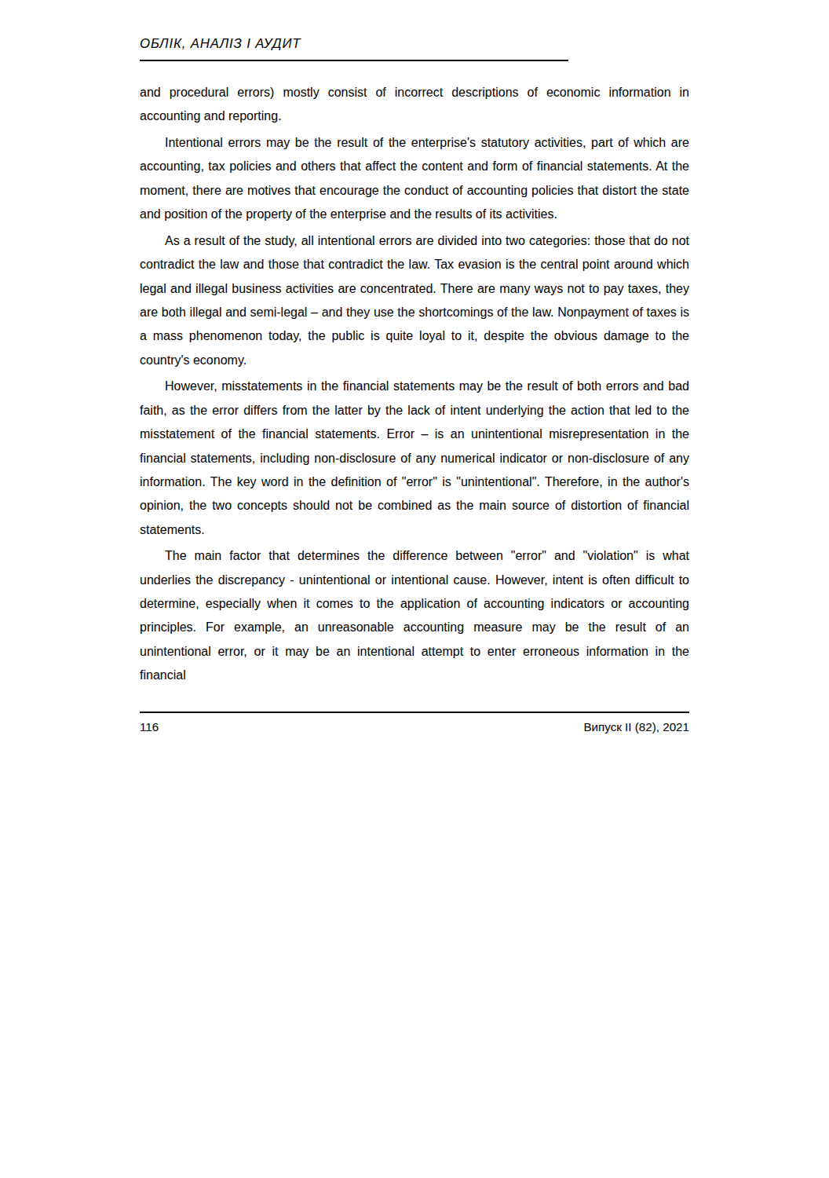ОБЛІК, АНАЛІЗ І АУДИТ
and procedural errors) mostly consist of incorrect descriptions of economic information in accounting and reporting.
Intentional errors may be the result of the enterprise's statutory activities, part of which are accounting, tax policies and others that affect the content and form of financial statements. At the moment, there are motives that encourage the conduct of accounting policies that distort the state and position of the property of the enterprise and the results of its activities.
As a result of the study, all intentional errors are divided into two categories: those that do not contradict the law and those that contradict the law. Tax evasion is the central point around which legal and illegal business activities are concentrated. There are many ways not to pay taxes, they are both illegal and semi-legal – and they use the shortcomings of the law. Nonpayment of taxes is a mass phenomenon today, the public is quite loyal to it, despite the obvious damage to the country's economy.
However, misstatements in the financial statements may be the result of both errors and bad faith, as the error differs from the latter by the lack of intent underlying the action that led to the misstatement of the financial statements. Error – is an unintentional misrepresentation in the financial statements, including non-disclosure of any numerical indicator or non-disclosure of any information. The key word in the definition of "error" is "unintentional". Therefore, in the author's opinion, the two concepts should not be combined as the main source of distortion of financial statements.
The main factor that determines the difference between "error" and "violation" is what underlies the discrepancy - unintentional or intentional cause. However, intent is often difficult to determine, especially when it comes to the application of accounting indicators or accounting principles. For example, an unreasonable accounting measure may be the result of an unintentional error, or it may be an intentional attempt to enter erroneous information in the financial
116 Випуск II (82), 2021